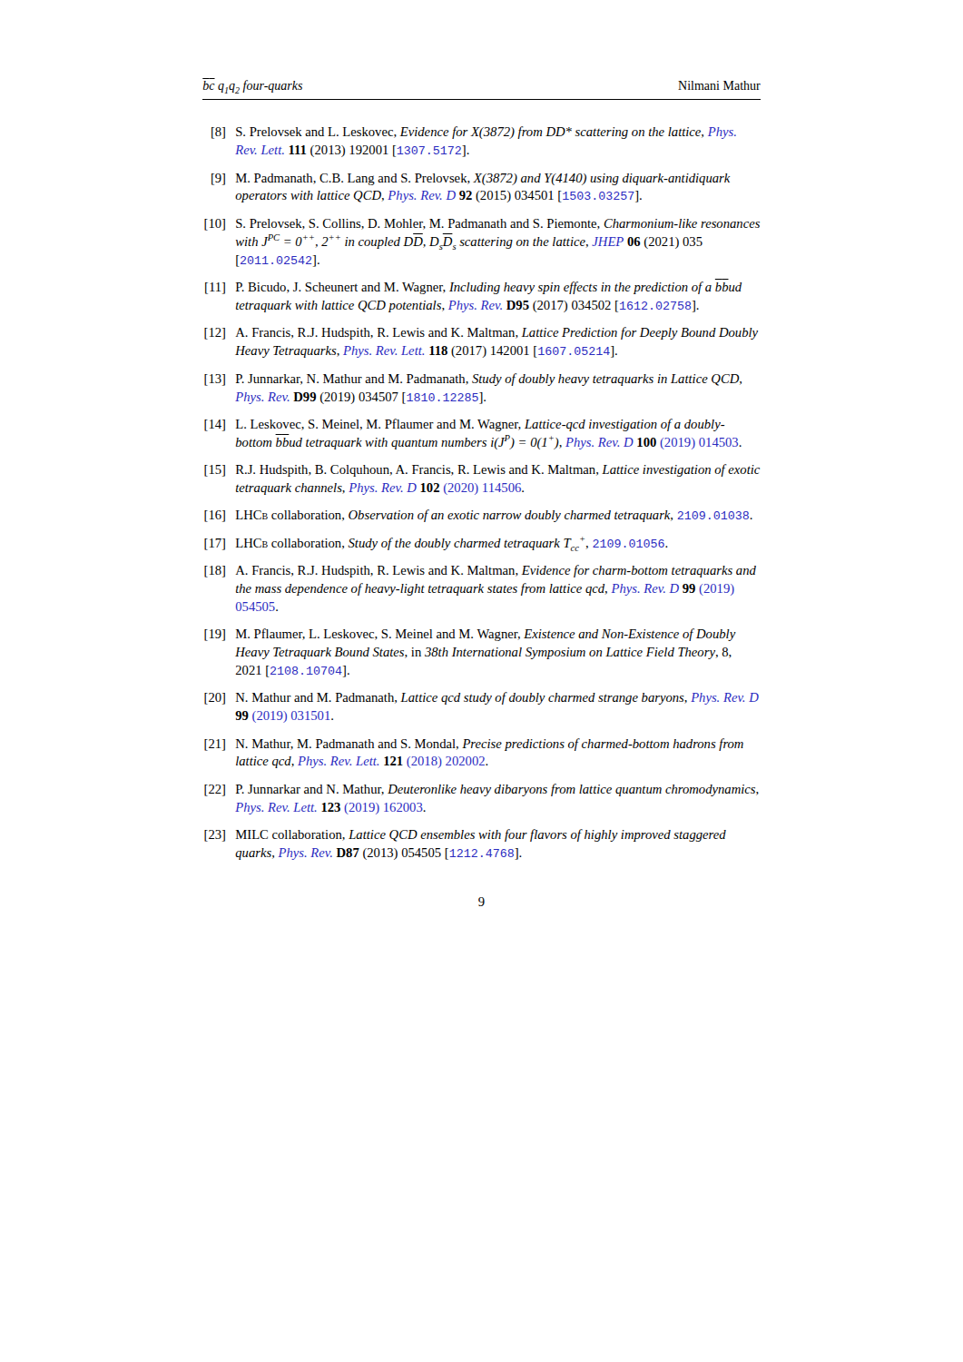bc q1q2 four-quarks Nilmani Mathur
[8] S. Prelovsek and L. Leskovec, Evidence for X(3872) from DD* scattering on the lattice, Phys. Rev. Lett. 111 (2013) 192001 [1307.5172].
[9] M. Padmanath, C.B. Lang and S. Prelovsek, X(3872) and Y(4140) using diquark-antidiquark operators with lattice QCD, Phys. Rev. D 92 (2015) 034501 [1503.03257].
[10] S. Prelovsek, S. Collins, D. Mohler, M. Padmanath and S. Piemonte, Charmonium-like resonances with JPC = 0++, 2++ in coupled DD, DsDs scattering on the lattice, JHEP 06 (2021) 035 [2011.02542].
[11] P. Bicudo, J. Scheunert and M. Wagner, Including heavy spin effects in the prediction of a bbud tetraquark with lattice QCD potentials, Phys. Rev. D95 (2017) 034502 [1612.02758].
[12] A. Francis, R.J. Hudspith, R. Lewis and K. Maltman, Lattice Prediction for Deeply Bound Doubly Heavy Tetraquarks, Phys. Rev. Lett. 118 (2017) 142001 [1607.05214].
[13] P. Junnarkar, N. Mathur and M. Padmanath, Study of doubly heavy tetraquarks in Lattice QCD, Phys. Rev. D99 (2019) 034507 [1810.12285].
[14] L. Leskovec, S. Meinel, M. Pflaumer and M. Wagner, Lattice-qcd investigation of a doubly-bottom bbud tetraquark with quantum numbers i(JP) = 0(1+), Phys. Rev. D 100 (2019) 014503.
[15] R.J. Hudspith, B. Colquhoun, A. Francis, R. Lewis and K. Maltman, Lattice investigation of exotic tetraquark channels, Phys. Rev. D 102 (2020) 114506.
[16] LHCb collaboration, Observation of an exotic narrow doubly charmed tetraquark, 2109.01038.
[17] LHCb collaboration, Study of the doubly charmed tetraquark Tcc+, 2109.01056.
[18] A. Francis, R.J. Hudspith, R. Lewis and K. Maltman, Evidence for charm-bottom tetraquarks and the mass dependence of heavy-light tetraquark states from lattice qcd, Phys. Rev. D 99 (2019) 054505.
[19] M. Pflaumer, L. Leskovec, S. Meinel and M. Wagner, Existence and Non-Existence of Doubly Heavy Tetraquark Bound States, in 38th International Symposium on Lattice Field Theory, 8, 2021 [2108.10704].
[20] N. Mathur and M. Padmanath, Lattice qcd study of doubly charmed strange baryons, Phys. Rev. D 99 (2019) 031501.
[21] N. Mathur, M. Padmanath and S. Mondal, Precise predictions of charmed-bottom hadrons from lattice qcd, Phys. Rev. Lett. 121 (2018) 202002.
[22] P. Junnarkar and N. Mathur, Deuteronlike heavy dibaryons from lattice quantum chromodynamics, Phys. Rev. Lett. 123 (2019) 162003.
[23] MILC collaboration, Lattice QCD ensembles with four flavors of highly improved staggered quarks, Phys. Rev. D87 (2013) 054505 [1212.4768].
9